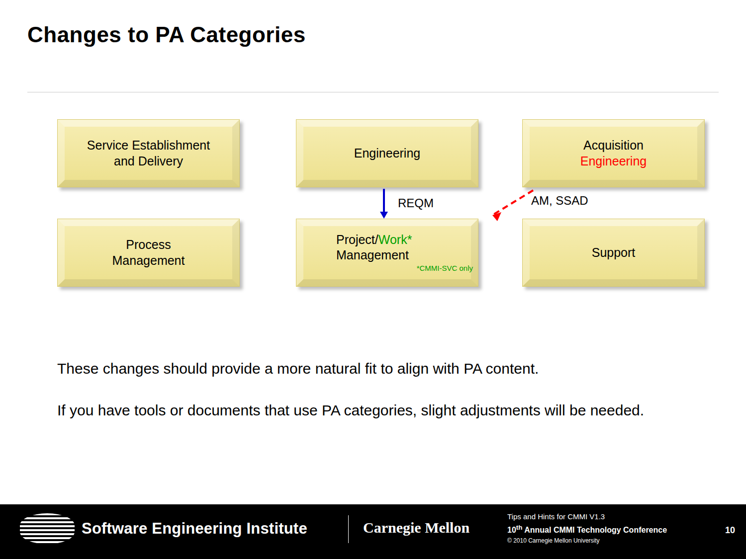Changes to PA Categories
Service Establishment
and Delivery
Engineering
Acquisition
Engineering
Process
Management
Project/Work*
Management
*CMMI-SVC only
Support
REQM
AM, SSAD
These changes should provide a more natural fit to align with PA content.
If you have tools or documents that use PA categories, slight adjustments will be needed.
Software Engineering Institute
Carnegie Mellon
Tips and Hints for CMMI V1.3
10th Annual CMMI Technology Conference
© 2010 Carnegie Mellon University
10